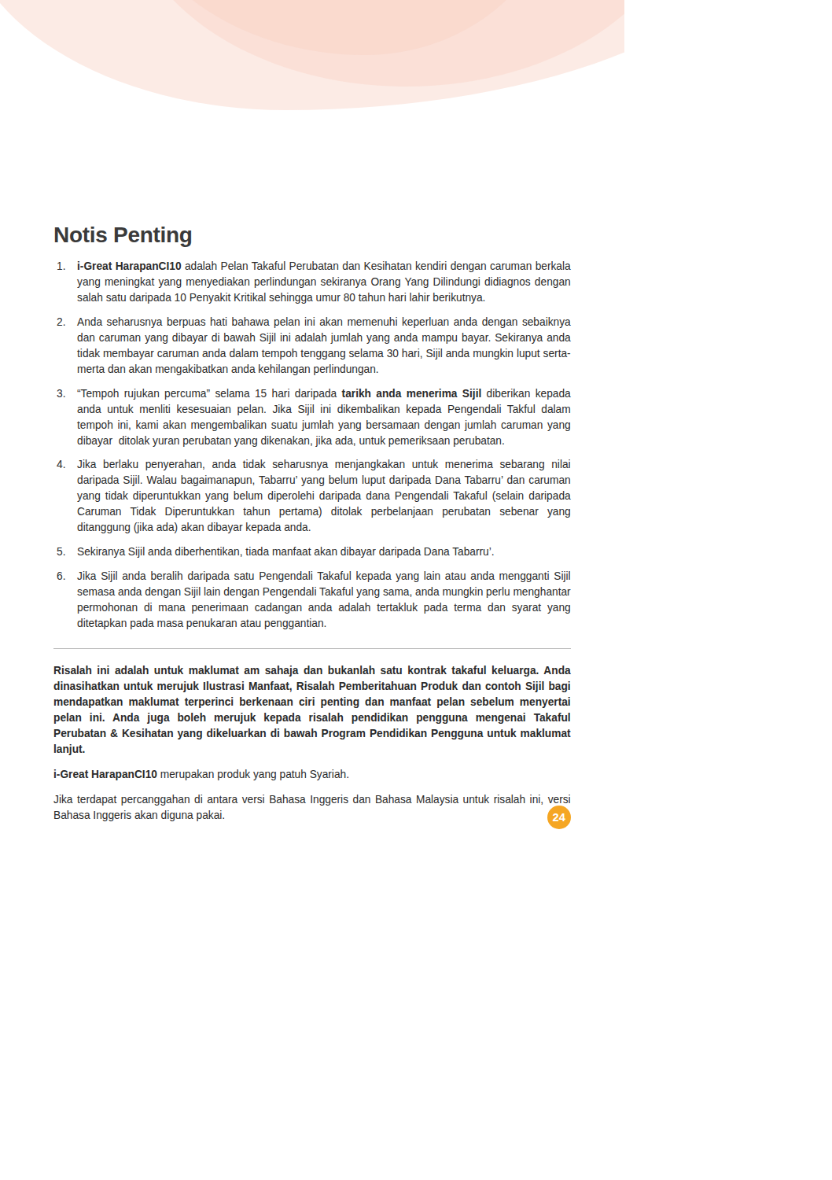Notis Penting
i-Great HarapanCI10 adalah Pelan Takaful Perubatan dan Kesihatan kendiri dengan caruman berkala yang meningkat yang menyediakan perlindungan sekiranya Orang Yang Dilindungi didiagnos dengan salah satu daripada 10 Penyakit Kritikal sehingga umur 80 tahun hari lahir berikutnya.
Anda seharusnya berpuas hati bahawa pelan ini akan memenuhi keperluan anda dengan sebaiknya dan caruman yang dibayar di bawah Sijil ini adalah jumlah yang anda mampu bayar. Sekiranya anda tidak membayar caruman anda dalam tempoh tenggang selama 30 hari, Sijil anda mungkin luput serta-merta dan akan mengakibatkan anda kehilangan perlindungan.
“Tempoh rujukan percuma” selama 15 hari daripada tarikh anda menerima Sijil diberikan kepada anda untuk menliti kesesuaian pelan. Jika Sijil ini dikembalikan kepada Pengendali Takful dalam tempoh ini, kami akan mengembalikan suatu jumlah yang bersamaan dengan jumlah caruman yang dibayar ditolak yuran perubatan yang dikenakan, jika ada, untuk pemeriksaan perubatan.
Jika berlaku penyerahan, anda tidak seharusnya menjangkakan untuk menerima sebarang nilai daripada Sijil. Walau bagaimanapun, Tabarru’ yang belum luput daripada Dana Tabarru’ dan caruman yang tidak diperuntukkan yang belum diperolehi daripada dana Pengendali Takaful (selain daripada Caruman Tidak Diperuntukkan tahun pertama) ditolak perbelanjaan perubatan sebenar yang ditanggung (jika ada) akan dibayar kepada anda.
Sekiranya Sijil anda diberhentikan, tiada manfaat akan dibayar daripada Dana Tabarru’.
Jika Sijil anda beralih daripada satu Pengendali Takaful kepada yang lain atau anda mengganti Sijil semasa anda dengan Sijil lain dengan Pengendali Takaful yang sama, anda mungkin perlu menghantar permohonan di mana penerimaan cadangan anda adalah tertakluk pada terma dan syarat yang ditetapkan pada masa penukaran atau penggantian.
Risalah ini adalah untuk maklumat am sahaja dan bukanlah satu kontrak takaful keluarga. Anda dinasihatkan untuk merujuk Ilustrasi Manfaat, Risalah Pemberitahuan Produk dan contoh Sijil bagi mendapatkan maklumat terperinci berkenaan ciri penting dan manfaat pelan sebelum menyertai pelan ini. Anda juga boleh merujuk kepada risalah pendidikan pengguna mengenai Takaful Perubatan & Kesihatan yang dikeluarkan di bawah Program Pendidikan Pengguna untuk maklumat lanjut.
i-Great HarapanCI10 merupakan produk yang patuh Syariah.
Jika terdapat percanggahan di antara versi Bahasa Inggeris dan Bahasa Malaysia untuk risalah ini, versi Bahasa Inggeris akan diguna pakai.
24